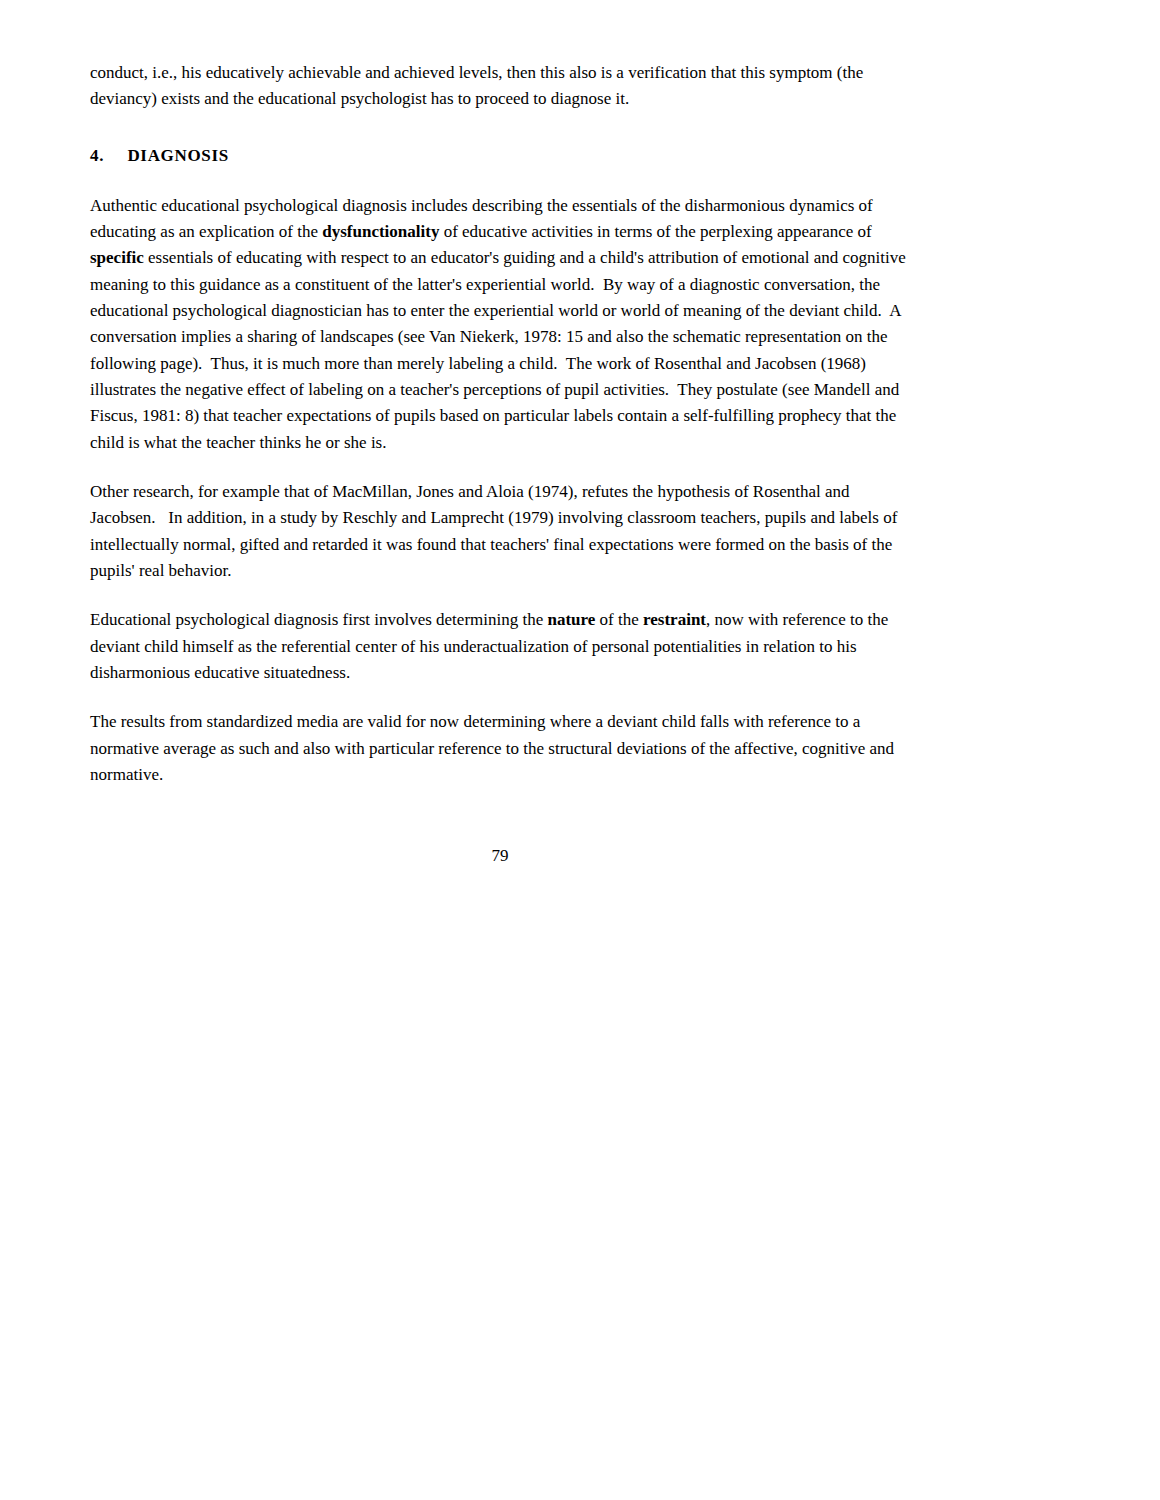conduct, i.e., his educatively achievable and achieved levels, then this also is a verification that this symptom (the deviancy) exists and the educational psychologist has to proceed to diagnose it.
4. DIAGNOSIS
Authentic educational psychological diagnosis includes describing the essentials of the disharmonious dynamics of educating as an explication of the dysfunctionality of educative activities in terms of the perplexing appearance of specific essentials of educating with respect to an educator's guiding and a child's attribution of emotional and cognitive meaning to this guidance as a constituent of the latter's experiential world. By way of a diagnostic conversation, the educational psychological diagnostician has to enter the experiential world or world of meaning of the deviant child. A conversation implies a sharing of landscapes (see Van Niekerk, 1978: 15 and also the schematic representation on the following page). Thus, it is much more than merely labeling a child. The work of Rosenthal and Jacobsen (1968) illustrates the negative effect of labeling on a teacher's perceptions of pupil activities. They postulate (see Mandell and Fiscus, 1981: 8) that teacher expectations of pupils based on particular labels contain a self-fulfilling prophecy that the child is what the teacher thinks he or she is.
Other research, for example that of MacMillan, Jones and Aloia (1974), refutes the hypothesis of Rosenthal and Jacobsen. In addition, in a study by Reschly and Lamprecht (1979) involving classroom teachers, pupils and labels of intellectually normal, gifted and retarded it was found that teachers' final expectations were formed on the basis of the pupils' real behavior.
Educational psychological diagnosis first involves determining the nature of the restraint, now with reference to the deviant child himself as the referential center of his underactualization of personal potentialities in relation to his disharmonious educative situatedness.
The results from standardized media are valid for now determining where a deviant child falls with reference to a normative average as such and also with particular reference to the structural deviations of the affective, cognitive and normative.
79